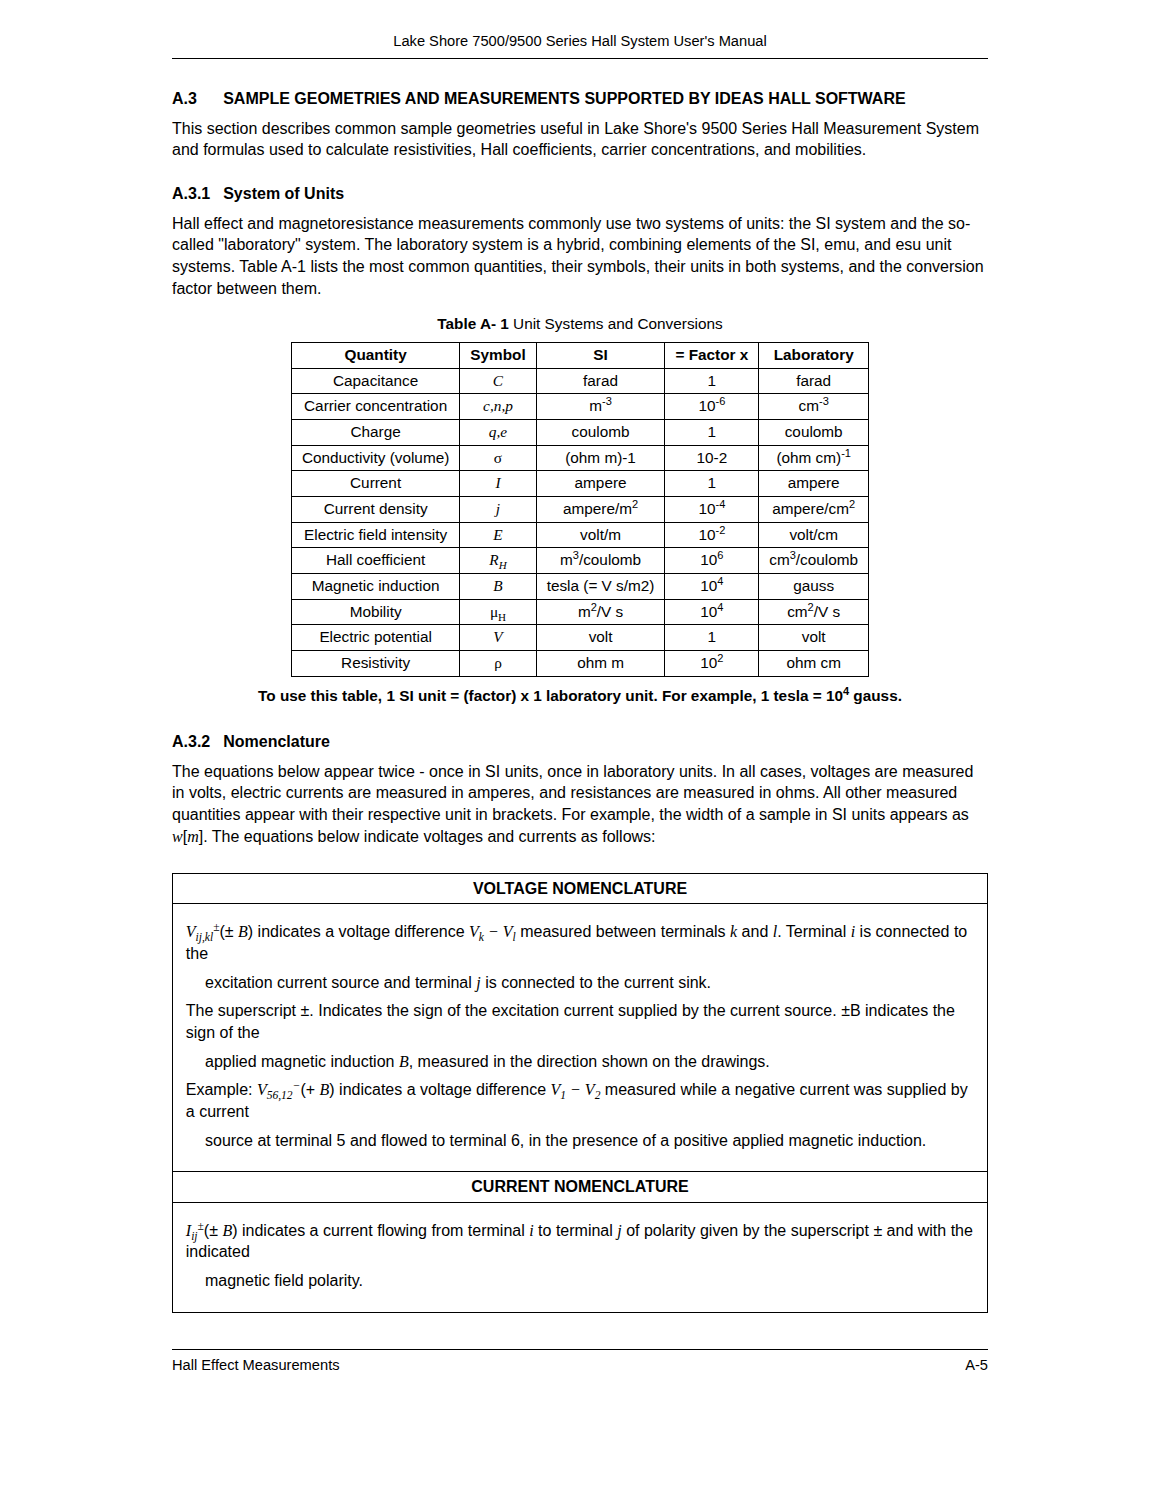Lake Shore 7500/9500 Series Hall System User's Manual
A.3 SAMPLE GEOMETRIES AND MEASUREMENTS SUPPORTED BY IDEAS HALL SOFTWARE
This section describes common sample geometries useful in Lake Shore's 9500 Series Hall Measurement System and formulas used to calculate resistivities, Hall coefficients, carrier concentrations, and mobilities.
A.3.1 System of Units
Hall effect and magnetoresistance measurements commonly use two systems of units: the SI system and the so-called "laboratory" system. The laboratory system is a hybrid, combining elements of the SI, emu, and esu unit systems. Table A-1 lists the most common quantities, their symbols, their units in both systems, and the conversion factor between them.
Table A- 1 Unit Systems and Conversions
| Quantity | Symbol | SI | = Factor x | Laboratory |
| --- | --- | --- | --- | --- |
| Capacitance | C | farad | 1 | farad |
| Carrier concentration | c,n,p | m -3 | 10 -6 | cm -3 |
| Charge | q,e | coulomb | 1 | coulomb |
| Conductivity (volume) | σ | (ohm m)-1 | 10-2 | (ohm cm) -1 |
| Current | I | ampere | 1 | ampere |
| Current density | j | ampere/m 2 | 10 -4 | ampere/cm 2 |
| Electric field intensity | E | volt/m | 10 -2 | volt/cm |
| Hall coefficient | R H | m 3 /coulomb | 10 6 | cm 3 /coulomb |
| Magnetic induction | B | tesla (= V s/m2) | 10 4 | gauss |
| Mobility | μ H | m 2 /V s | 10 4 | cm 2 /V s |
| Electric potential | V | volt | 1 | volt |
| Resistivity | ρ | ohm m | 10 2 | ohm cm |
To use this table, 1 SI unit = (factor) x 1 laboratory unit. For example, 1 tesla = 104 gauss.
A.3.2 Nomenclature
The equations below appear twice - once in SI units, once in laboratory units. In all cases, voltages are measured in volts, electric currents are measured in amperes, and resistances are measured in ohms. All other measured quantities appear with their respective unit in brackets. For example, the width of a sample in SI units appears as w[m]. The equations below indicate voltages and currents as follows:
VOLTAGE NOMENCLATURE
Vij,kl±(± B) indicates a voltage difference Vk − Vl measured between terminals k and l. Terminal i is connected to the
excitation current source and terminal j is connected to the current sink.
The superscript ±. Indicates the sign of the excitation current supplied by the current source. ±B indicates the sign of the
applied magnetic induction B, measured in the direction shown on the drawings.
Example: V56,12−(+ B) indicates a voltage difference V1 − V2 measured while a negative current was supplied by a current
source at terminal 5 and flowed to terminal 6, in the presence of a positive applied magnetic induction.
CURRENT NOMENCLATURE
Iij±(± B) indicates a current flowing from terminal i to terminal j of polarity given by the superscript ± and with the indicated
magnetic field polarity.
Hall Effect Measurements A-5